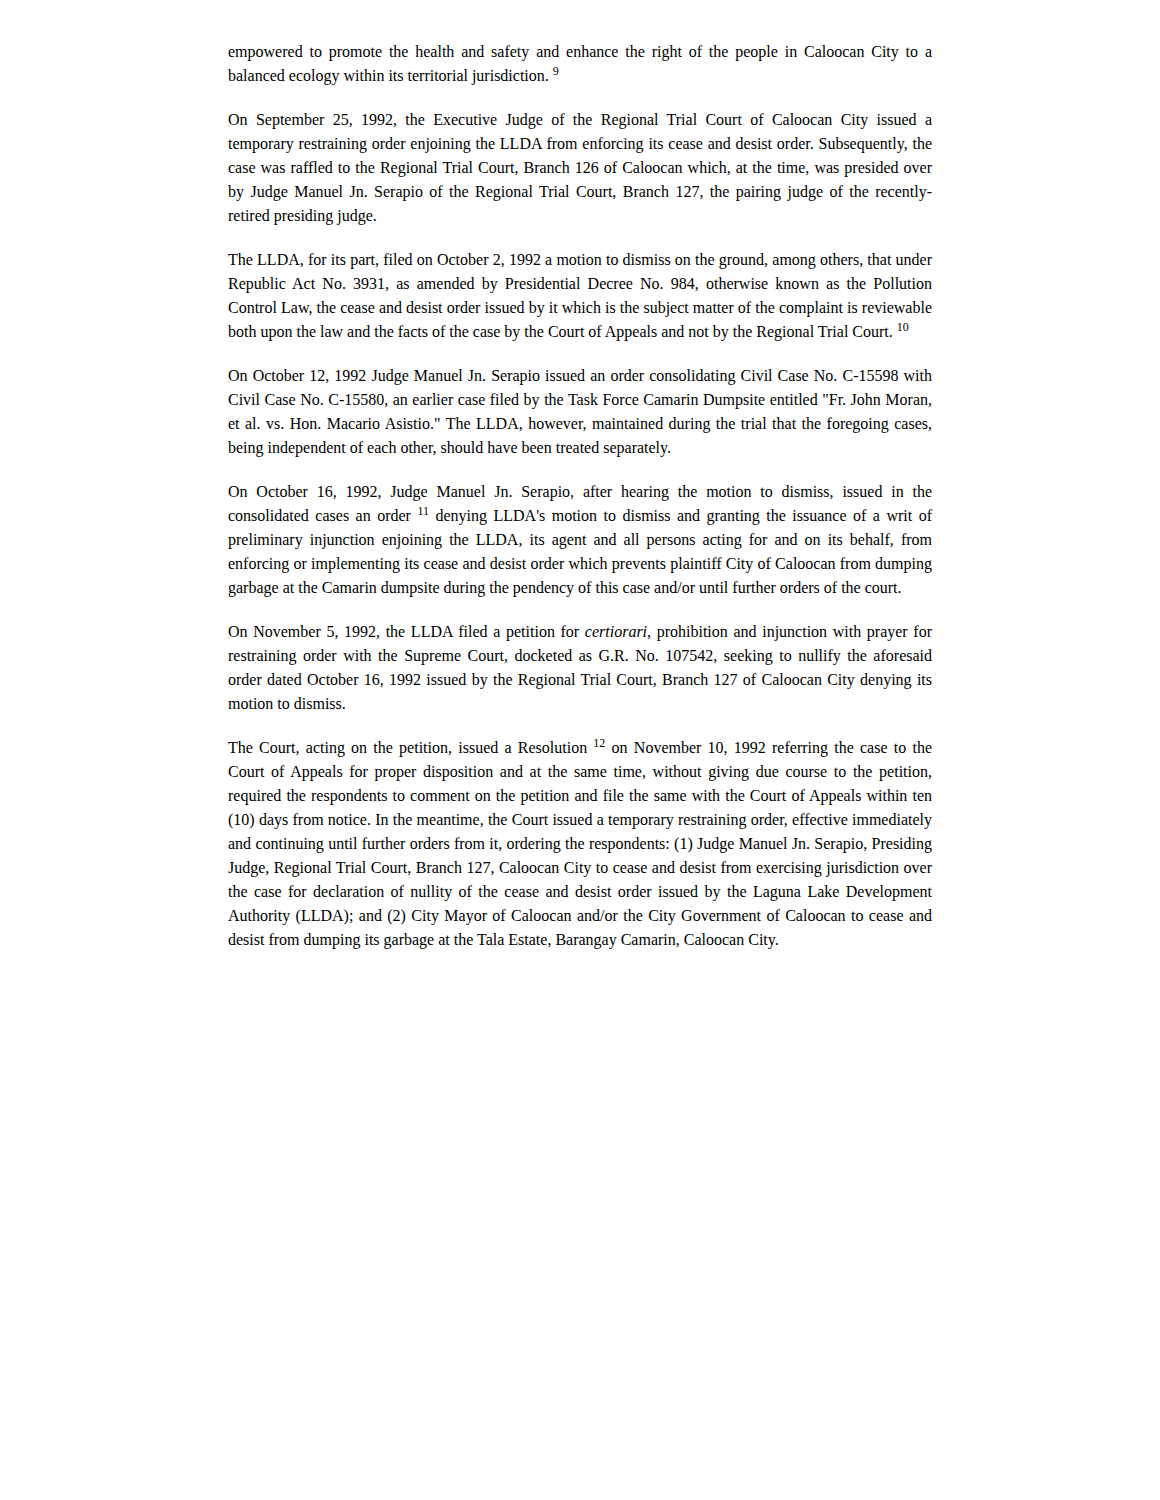empowered to promote the health and safety and enhance the right of the people in Caloocan City to a balanced ecology within its territorial jurisdiction. 9
On September 25, 1992, the Executive Judge of the Regional Trial Court of Caloocan City issued a temporary restraining order enjoining the LLDA from enforcing its cease and desist order. Subsequently, the case was raffled to the Regional Trial Court, Branch 126 of Caloocan which, at the time, was presided over by Judge Manuel Jn. Serapio of the Regional Trial Court, Branch 127, the pairing judge of the recently-retired presiding judge.
The LLDA, for its part, filed on October 2, 1992 a motion to dismiss on the ground, among others, that under Republic Act No. 3931, as amended by Presidential Decree No. 984, otherwise known as the Pollution Control Law, the cease and desist order issued by it which is the subject matter of the complaint is reviewable both upon the law and the facts of the case by the Court of Appeals and not by the Regional Trial Court. 10
On October 12, 1992 Judge Manuel Jn. Serapio issued an order consolidating Civil Case No. C-15598 with Civil Case No. C-15580, an earlier case filed by the Task Force Camarin Dumpsite entitled "Fr. John Moran, et al. vs. Hon. Macario Asistio." The LLDA, however, maintained during the trial that the foregoing cases, being independent of each other, should have been treated separately.
On October 16, 1992, Judge Manuel Jn. Serapio, after hearing the motion to dismiss, issued in the consolidated cases an order 11 denying LLDA's motion to dismiss and granting the issuance of a writ of preliminary injunction enjoining the LLDA, its agent and all persons acting for and on its behalf, from enforcing or implementing its cease and desist order which prevents plaintiff City of Caloocan from dumping garbage at the Camarin dumpsite during the pendency of this case and/or until further orders of the court.
On November 5, 1992, the LLDA filed a petition for certiorari, prohibition and injunction with prayer for restraining order with the Supreme Court, docketed as G.R. No. 107542, seeking to nullify the aforesaid order dated October 16, 1992 issued by the Regional Trial Court, Branch 127 of Caloocan City denying its motion to dismiss.
The Court, acting on the petition, issued a Resolution 12 on November 10, 1992 referring the case to the Court of Appeals for proper disposition and at the same time, without giving due course to the petition, required the respondents to comment on the petition and file the same with the Court of Appeals within ten (10) days from notice. In the meantime, the Court issued a temporary restraining order, effective immediately and continuing until further orders from it, ordering the respondents: (1) Judge Manuel Jn. Serapio, Presiding Judge, Regional Trial Court, Branch 127, Caloocan City to cease and desist from exercising jurisdiction over the case for declaration of nullity of the cease and desist order issued by the Laguna Lake Development Authority (LLDA); and (2) City Mayor of Caloocan and/or the City Government of Caloocan to cease and desist from dumping its garbage at the Tala Estate, Barangay Camarin, Caloocan City.